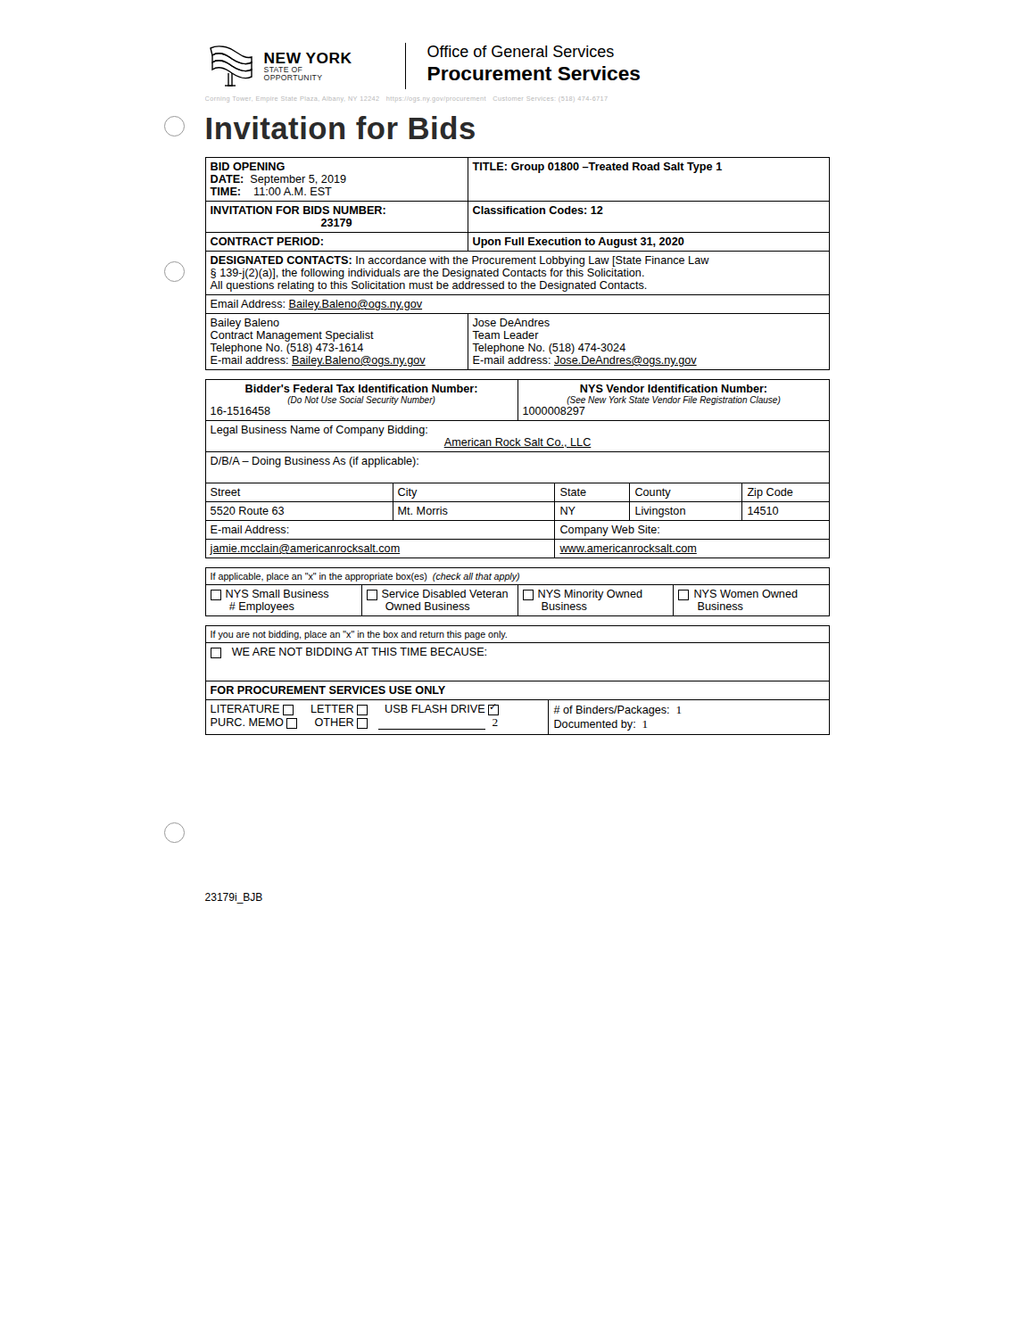NEW YORK
STATE OF
OPPORTUNITY
Office of General Services
Procurement Services
Corning Tower, Empire State Plaza, Albany, NY 12242 https://ogs.ny.gov/procurement Customer Services: (518) 474-6717
Invitation for Bids
| BID OPENING DATE: September 5, 2019 TIME: 11:00 A.M. EST | TITLE: Group 01800 –Treated Road Salt Type 1 |
| INVITATION FOR BIDS NUMBER: 23179 | Classification Codes: 12 |
| CONTRACT PERIOD: | Upon Full Execution to August 31, 2020 |
| DESIGNATED CONTACTS: In accordance with the Procurement Lobbying Law [State Finance Law § 139-j(2)(a)], the following individuals are the Designated Contacts for this Solicitation. All questions relating to this Solicitation must be addressed to the Designated Contacts. |
| Email Address: Bailey.Baleno@ogs.ny.gov |
| Bailey Baleno Contract Management Specialist Telephone No. (518) 473-1614 E-mail address: Bailey.Baleno@ogs.ny.gov | Jose DeAndres Team Leader Telephone No. (518) 474-3024 E-mail address: Jose.DeAndres@ogs.ny.gov |
| Bidder's Federal Tax Identification Number: (Do Not Use Social Security Number) 16-1516458 | NYS Vendor Identification Number: (See New York State Vendor File Registration Clause) 1000008297 |
| Legal Business Name of Company Bidding: American Rock Salt Co., LLC |
| D/B/A – Doing Business As (if applicable): |
| Street | City | State | County | Zip Code |
| 5520 Route 63 | Mt. Morris | NY | Livingston | 14510 |
| E-mail Address: | Company Web Site: |
| jamie.mcclain@americanrocksalt.com | www.americanrocksalt.com |
| If applicable, place an "x" in the appropriate box(es) (check all that apply) |
| NYS Small Business # Employees | Service Disabled Veteran Owned Business | NYS Minority Owned Business | NYS Women Owned Business |
| If you are not bidding, place an "x" in the box and return this page only. |
| WE ARE NOT BIDDING AT THIS TIME BECAUSE: |
| FOR PROCUREMENT SERVICES USE ONLY |
| LITERATURE LETTER USB FLASH DRIVE PURC. MEMO OTHER 2 | # of Binders/Packages: 1 Documented by: 1 |
23179i_BJB